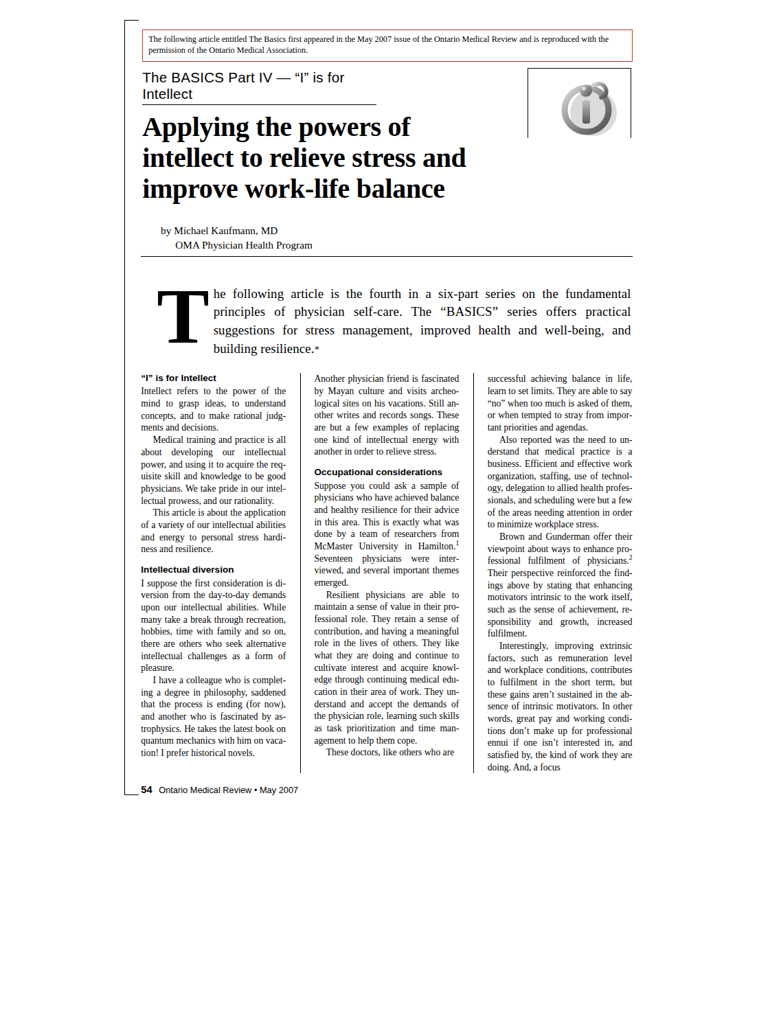The following article entitled The Basics first appeared in the May 2007 issue of the Ontario Medical Review and is reproduced with the permission of the Ontario Medical Association.
The BASICS Part IV — “I” is for Intellect
Applying the powers of intellect to relieve stress and improve work-life balance
by Michael Kaufmann, MD OMA Physician Health Program
The following article is the fourth in a six-part series on the fundamental principles of physician self-care. The “BASICS” series offers practical suggestions for stress management, improved health and well-being, and building resilience.*
“I” is for Intellect
Intellect refers to the power of the mind to grasp ideas, to understand concepts, and to make rational judgments and decisions.
Medical training and practice is all about developing our intellectual power, and using it to acquire the requisite skill and knowledge to be good physicians. We take pride in our intellectual prowess, and our rationality.
This article is about the application of a variety of our intellectual abilities and energy to personal stress hardiness and resilience.
Intellectual diversion
I suppose the first consideration is diversion from the day-to-day demands upon our intellectual abilities. While many take a break through recreation, hobbies, time with family and so on, there are others who seek alternative intellectual challenges as a form of pleasure.
I have a colleague who is completing a degree in philosophy, saddened that the process is ending (for now), and another who is fascinated by astrophysics. He takes the latest book on quantum mechanics with him on vacation! I prefer historical novels.
Another physician friend is fascinated by Mayan culture and visits archeological sites on his vacations. Still another writes and records songs. These are but a few examples of replacing one kind of intellectual energy with another in order to relieve stress.
Occupational considerations
Suppose you could ask a sample of physicians who have achieved balance and healthy resilience for their advice in this area. This is exactly what was done by a team of researchers from McMaster University in Hamilton.1 Seventeen physicians were interviewed, and several important themes emerged.
Resilient physicians are able to maintain a sense of value in their professional role. They retain a sense of contribution, and having a meaningful role in the lives of others. They like what they are doing and continue to cultivate interest and acquire knowledge through continuing medical education in their area of work. They understand and accept the demands of the physician role, learning such skills as task prioritization and time management to help them cope.
These doctors, like others who are
successful achieving balance in life, learn to set limits. They are able to say “no” when too much is asked of them, or when tempted to stray from important priorities and agendas.
Also reported was the need to understand that medical practice is a business. Efficient and effective work organization, staffing, use of technology, delegation to allied health professionals, and scheduling were but a few of the areas needing attention in order to minimize workplace stress.
Brown and Gunderman offer their viewpoint about ways to enhance professional fulfilment of physicians.2 Their perspective reinforced the findings above by stating that enhancing motivators intrinsic to the work itself, such as the sense of achievement, responsibility and growth, increased fulfilment.
Interestingly, improving extrinsic factors, such as remuneration level and workplace conditions, contributes to fulfilment in the short term, but these gains aren’t sustained in the absence of intrinsic motivators. In other words, great pay and working conditions don’t make up for professional ennui if one isn’t interested in, and satisfied by, the kind of work they are doing. And, a focus
54 Ontario Medical Review • May 2007